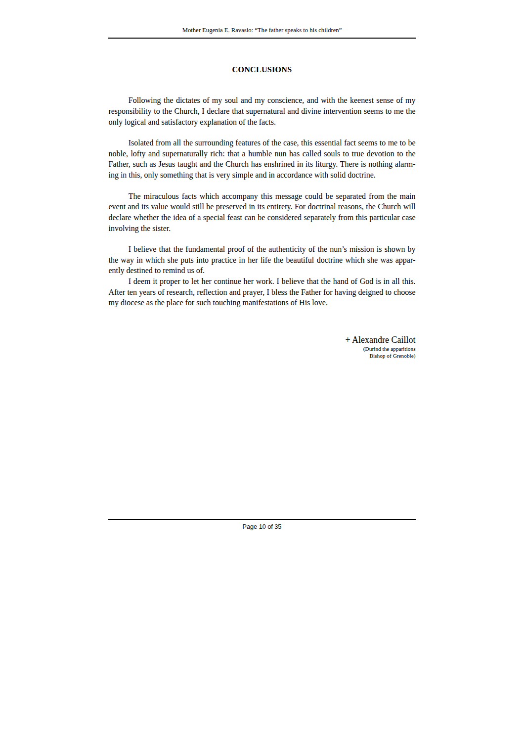Mother Eugenia E. Ravasio: “The father speaks to his children”
CONCLUSIONS
Following the dictates of my soul and my conscience, and with the keenest sense of my responsibility to the Church, I declare that supernatural and divine intervention seems to me the only logical and satisfactory explanation of the facts.
Isolated from all the surrounding features of the case, this essential fact seems to me to be noble, lofty and supernaturally rich: that a humble nun has called souls to true devotion to the Father, such as Jesus taught and the Church has enshrined in its liturgy. There is nothing alarming in this, only something that is very simple and in accordance with solid doctrine.
The miraculous facts which accompany this message could be separated from the main event and its value would still be preserved in its entirety. For doctrinal reasons, the Church will declare whether the idea of a special feast can be considered separately from this particular case involving the sister.
I believe that the fundamental proof of the authenticity of the nun’s mission is shown by the way in which she puts into practice in her life the beautiful doctrine which she was apparently destined to remind us of.
I deem it proper to let her continue her work. I believe that the hand of God is in all this. After ten years of research, reflection and prayer, I bless the Father for having deigned to choose my diocese as the place for such touching manifestations of His love.
+ Alexandre Caillot
(Durind the apparitions
Bishop of Grenoble)
Page 10 of 35